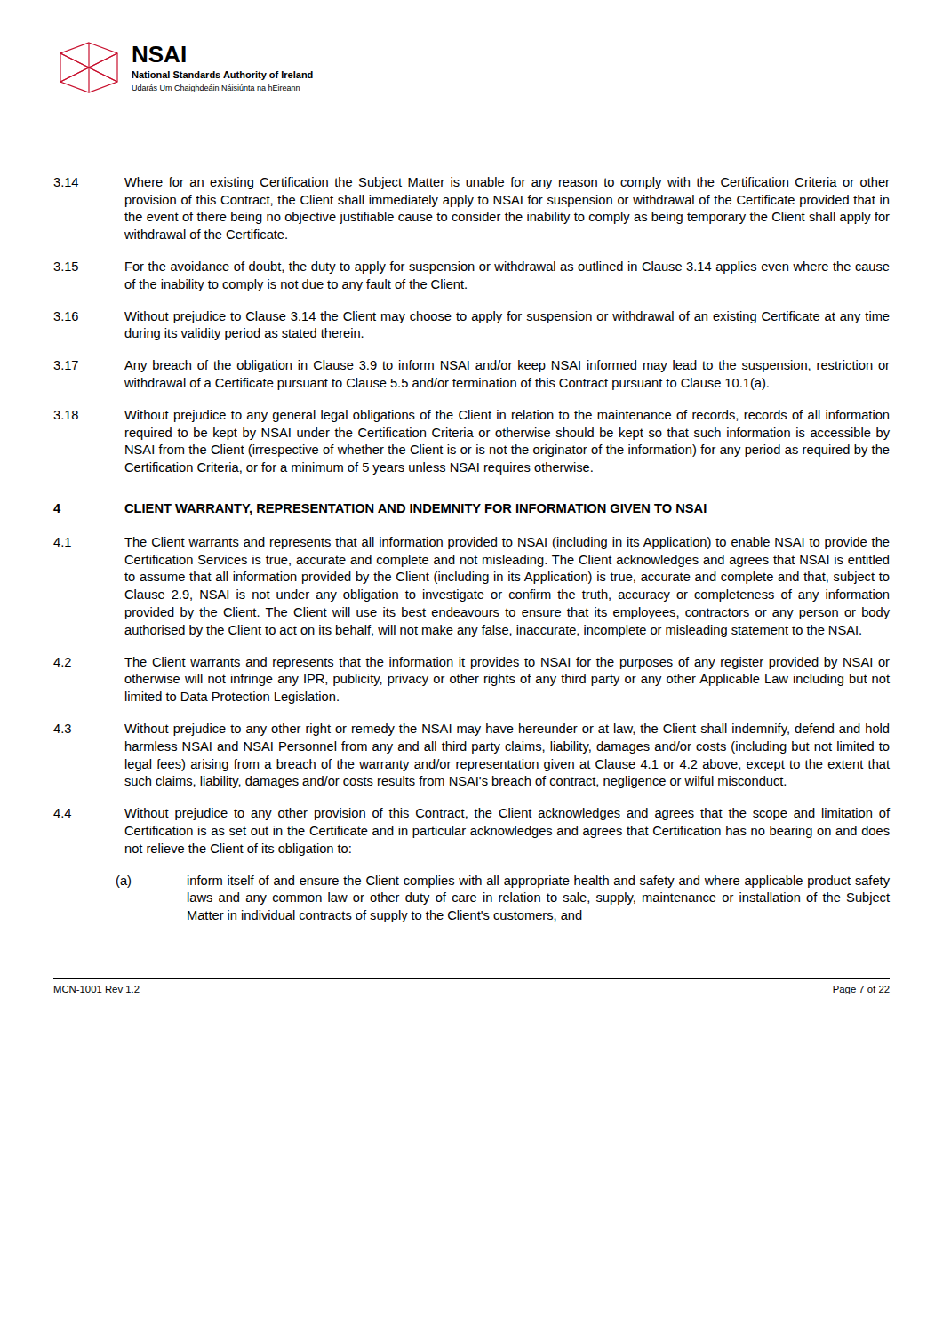NSAI National Standards Authority of Ireland Údarás Um Chaighdeáin Náisiúnta na hÉireann
3.14
Where for an existing Certification the Subject Matter is unable for any reason to comply with the Certification Criteria or other provision of this Contract, the Client shall immediately apply to NSAI for suspension or withdrawal of the Certificate provided that in the event of there being no objective justifiable cause to consider the inability to comply as being temporary the Client shall apply for withdrawal of the Certificate.
3.15
For the avoidance of doubt, the duty to apply for suspension or withdrawal as outlined in Clause 3.14 applies even where the cause of the inability to comply is not due to any fault of the Client.
3.16
Without prejudice to Clause 3.14 the Client may choose to apply for suspension or withdrawal of an existing Certificate at any time during its validity period as stated therein.
3.17
Any breach of the obligation in Clause 3.9 to inform NSAI and/or keep NSAI informed may lead to the suspension, restriction or withdrawal of a Certificate pursuant to Clause 5.5 and/or termination of this Contract pursuant to Clause 10.1(a).
3.18
Without prejudice to any general legal obligations of the Client in relation to the maintenance of records, records of all information required to be kept by NSAI under the Certification Criteria or otherwise should be kept so that such information is accessible by NSAI from the Client (irrespective of whether the Client is or is not the originator of the information) for any period as required by the Certification Criteria, or for a minimum of 5 years unless NSAI requires otherwise.
4
CLIENT WARRANTY, REPRESENTATION AND INDEMNITY FOR INFORMATION GIVEN TO NSAI
4.1
The Client warrants and represents that all information provided to NSAI (including in its Application) to enable NSAI to provide the Certification Services is true, accurate and complete and not misleading. The Client acknowledges and agrees that NSAI is entitled to assume that all information provided by the Client (including in its Application) is true, accurate and complete and that, subject to Clause 2.9, NSAI is not under any obligation to investigate or confirm the truth, accuracy or completeness of any information provided by the Client. The Client will use its best endeavours to ensure that its employees, contractors or any person or body authorised by the Client to act on its behalf, will not make any false, inaccurate, incomplete or misleading statement to the NSAI.
4.2
The Client warrants and represents that the information it provides to NSAI for the purposes of any register provided by NSAI or otherwise will not infringe any IPR, publicity, privacy or other rights of any third party or any other Applicable Law including but not limited to Data Protection Legislation.
4.3
Without prejudice to any other right or remedy the NSAI may have hereunder or at law, the Client shall indemnify, defend and hold harmless NSAI and NSAI Personnel from any and all third party claims, liability, damages and/or costs (including but not limited to legal fees) arising from a breach of the warranty and/or representation given at Clause 4.1 or 4.2 above, except to the extent that such claims, liability, damages and/or costs results from NSAI's breach of contract, negligence or wilful misconduct.
4.4
Without prejudice to any other provision of this Contract, the Client acknowledges and agrees that the scope and limitation of Certification is as set out in the Certificate and in particular acknowledges and agrees that Certification has no bearing on and does not relieve the Client of its obligation to:
(a)
inform itself of and ensure the Client complies with all appropriate health and safety and where applicable product safety laws and any common law or other duty of care in relation to sale, supply, maintenance or installation of the Subject Matter in individual contracts of supply to the Client's customers, and
MCN-1001 Rev 1.2
Page 7 of 22